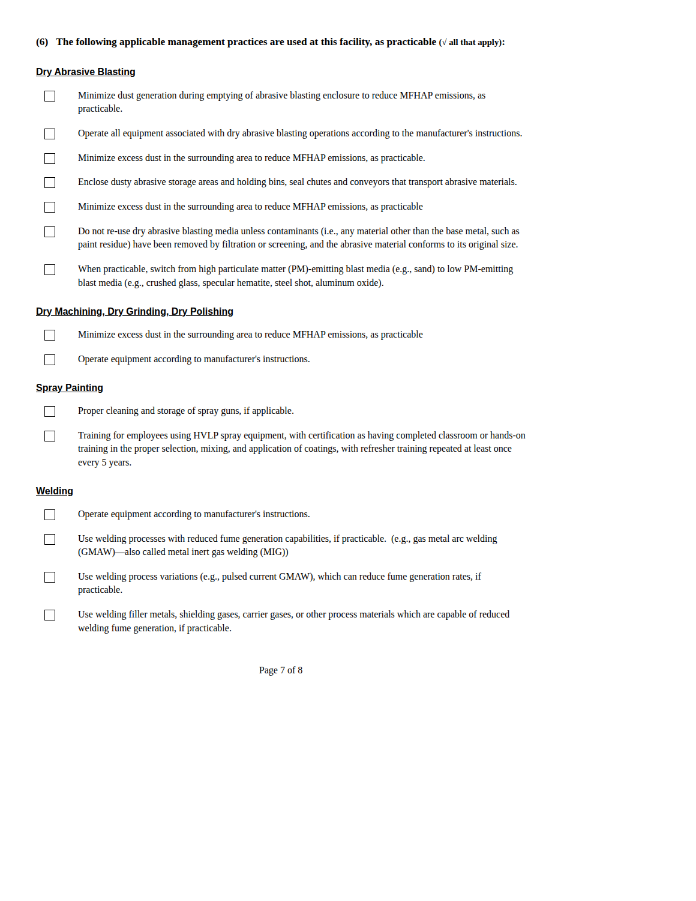(6) The following applicable management practices are used at this facility, as practicable (√ all that apply):
Dry Abrasive Blasting
Minimize dust generation during emptying of abrasive blasting enclosure to reduce MFHAP emissions, as practicable.
Operate all equipment associated with dry abrasive blasting operations according to the manufacturer's instructions.
Minimize excess dust in the surrounding area to reduce MFHAP emissions, as practicable.
Enclose dusty abrasive storage areas and holding bins, seal chutes and conveyors that transport abrasive materials.
Minimize excess dust in the surrounding area to reduce MFHAP emissions, as practicable
Do not re-use dry abrasive blasting media unless contaminants (i.e., any material other than the base metal, such as paint residue) have been removed by filtration or screening, and the abrasive material conforms to its original size.
When practicable, switch from high particulate matter (PM)-emitting blast media (e.g., sand) to low PM-emitting blast media (e.g., crushed glass, specular hematite, steel shot, aluminum oxide).
Dry Machining, Dry Grinding, Dry Polishing
Minimize excess dust in the surrounding area to reduce MFHAP emissions, as practicable
Operate equipment according to manufacturer's instructions.
Spray Painting
Proper cleaning and storage of spray guns, if applicable.
Training for employees using HVLP spray equipment, with certification as having completed classroom or hands-on training in the proper selection, mixing, and application of coatings, with refresher training repeated at least once every 5 years.
Welding
Operate equipment according to manufacturer's instructions.
Use welding processes with reduced fume generation capabilities, if practicable. (e.g., gas metal arc welding (GMAW)—also called metal inert gas welding (MIG))
Use welding process variations (e.g., pulsed current GMAW), which can reduce fume generation rates, if practicable.
Use welding filler metals, shielding gases, carrier gases, or other process materials which are capable of reduced welding fume generation, if practicable.
Page 7 of 8